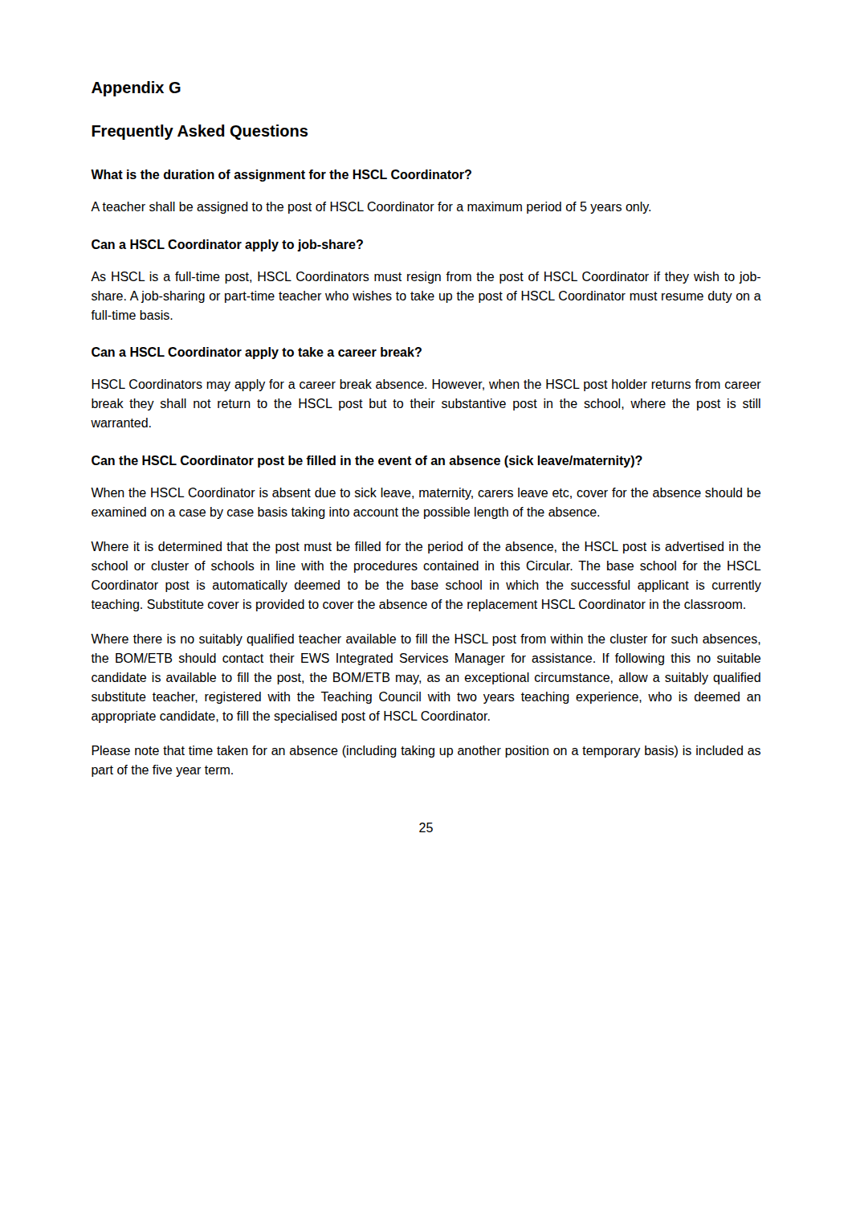Appendix G
Frequently Asked Questions
What is the duration of assignment for the HSCL Coordinator?
A teacher shall be assigned to the post of HSCL Coordinator for a maximum period of 5 years only.
Can a HSCL Coordinator apply to job-share?
As HSCL is a full-time post, HSCL Coordinators must resign from the post of HSCL Coordinator if they wish to job-share. A job-sharing or part-time teacher who wishes to take up the post of HSCL Coordinator must resume duty on a full-time basis.
Can a HSCL Coordinator apply to take a career break?
HSCL Coordinators may apply for a career break absence. However, when the HSCL post holder returns from career break they shall not return to the HSCL post but to their substantive post in the school, where the post is still warranted.
Can the HSCL Coordinator post be filled in the event of an absence (sick leave/maternity)?
When the HSCL Coordinator is absent due to sick leave, maternity, carers leave etc, cover for the absence should be examined on a case by case basis taking into account the possible length of the absence.
Where it is determined that the post must be filled for the period of the absence, the HSCL post is advertised in the school or cluster of schools in line with the procedures contained in this Circular. The base school for the HSCL Coordinator post is automatically deemed to be the base school in which the successful applicant is currently teaching. Substitute cover is provided to cover the absence of the replacement HSCL Coordinator in the classroom.
Where there is no suitably qualified teacher available to fill the HSCL post from within the cluster for such absences, the BOM/ETB should contact their EWS Integrated Services Manager for assistance. If following this no suitable candidate is available to fill the post, the BOM/ETB may, as an exceptional circumstance, allow a suitably qualified substitute teacher, registered with the Teaching Council with two years teaching experience, who is deemed an appropriate candidate, to fill the specialised post of HSCL Coordinator.
Please note that time taken for an absence (including taking up another position on a temporary basis) is included as part of the five year term.
25